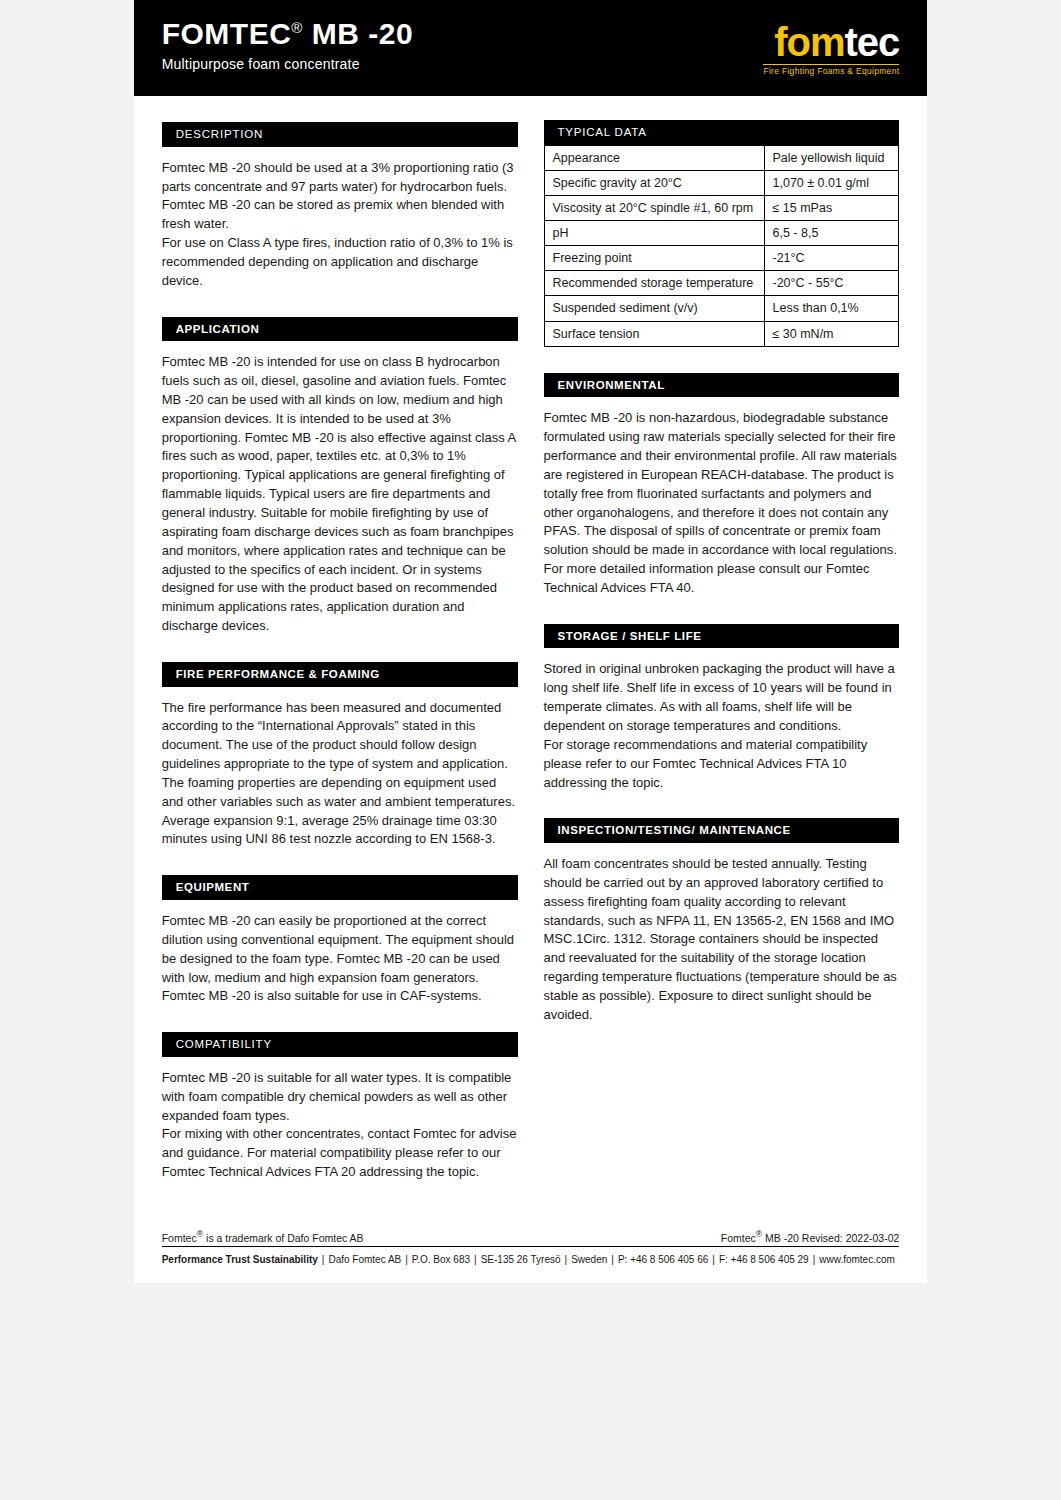FOMTEC® MB -20
Multipurpose foam concentrate
fo mtec
Fire Fighting Foams & Equipment
Description
Fomtec MB -20 should be used at a 3% proportioning ratio (3 parts concentrate and 97 parts water) for hydrocarbon fuels. Fomtec MB -20 can be stored as premix when blended with fresh water.
For use on Class A type fires, induction ratio of 0,3% to 1% is recommended depending on application and discharge device.
Application
Fomtec MB -20 is intended for use on class B hydrocarbon fuels such as oil, diesel, gasoline and aviation fuels. Fomtec MB -20 can be used with all kinds on low, medium and high expansion devices. It is intended to be used at 3% proportioning. Fomtec MB -20 is also effective against class A fires such as wood, paper, textiles etc. at 0,3% to 1% proportioning. Typical applications are general firefighting of flammable liquids. Typical users are fire departments and general industry. Suitable for mobile firefighting by use of aspirating foam discharge devices such as foam branchpipes and monitors, where application rates and technique can be adjusted to the specifics of each incident. Or in systems designed for use with the product based on recommended minimum applications rates, application duration and discharge devices.
Fire performance & foaming
The fire performance has been measured and documented according to the “International Approvals” stated in this document. The use of the product should follow design guidelines appropriate to the type of system and application. The foaming properties are depending on equipment used and other variables such as water and ambient temperatures. Average expansion 9:1, average 25% drainage time 03:30 minutes using UNI 86 test nozzle according to EN 1568-3.
Equipment
Fomtec MB -20 can easily be proportioned at the correct dilution using conventional equipment. The equipment should be designed to the foam type. Fomtec MB -20 can be used with low, medium and high expansion foam generators. Fomtec MB -20 is also suitable for use in CAF-systems.
Compatibility
Fomtec MB -20 is suitable for all water types. It is compatible with foam compatible dry chemical powders as well as other expanded foam types.
For mixing with other concentrates, contact Fomtec for advise and guidance. For material compatibility please refer to our Fomtec Technical Advices FTA 20 addressing the topic.
Typical data
| Appearance | Pale yellowish liquid |
| Specific gravity at 20°C | 1,070 ± 0.01 g/ml |
| Viscosity at 20°C spindle #1, 60 rpm | ≤ 15 mPas |
| pH | 6,5 - 8,5 |
| Freezing point | -21°C |
| Recommended storage temperature | -20°C - 55°C |
| Suspended sediment (v/v) | Less than 0,1% |
| Surface tension | ≤ 30 mN/m |
Environmental
Fomtec MB -20 is non-hazardous, biodegradable substance formulated using raw materials specially selected for their fire performance and their environmental profile. All raw materials are registered in European REACH-database. The product is totally free from fluorinated surfactants and polymers and other organohalogens, and therefore it does not contain any PFAS. The disposal of spills of concentrate or premix foam solution should be made in accordance with local regulations. For more detailed information please consult our Fomtec Technical Advices FTA 40.
Storage / shelf life
Stored in original unbroken packaging the product will have a long shelf life. Shelf life in excess of 10 years will be found in temperate climates. As with all foams, shelf life will be dependent on storage temperatures and conditions.
For storage recommendations and material compatibility please refer to our Fomtec Technical Advices FTA 10 addressing the topic.
Inspection/testing/ maintenance
All foam concentrates should be tested annually. Testing should be carried out by an approved laboratory certified to assess firefighting foam quality according to relevant standards, such as NFPA 11, EN 13565-2, EN 1568 and IMO MSC.1Circ. 1312. Storage containers should be inspected and reevaluated for the suitability of the storage location regarding temperature fluctuations (temperature should be as stable as possible). Exposure to direct sunlight should be avoided.
Fomtec® is a trademark of Dafo Fomtec AB Fomtec® MB -20 Revised: 2022-03-02
Performance Trust Sustainability|Dafo Fomtec AB|P.O. Box 683|SE-135 26 Tyresö|Sweden|P: +46 8 506 405 66|F: +46 8 506 405 29|www.fomtec.com